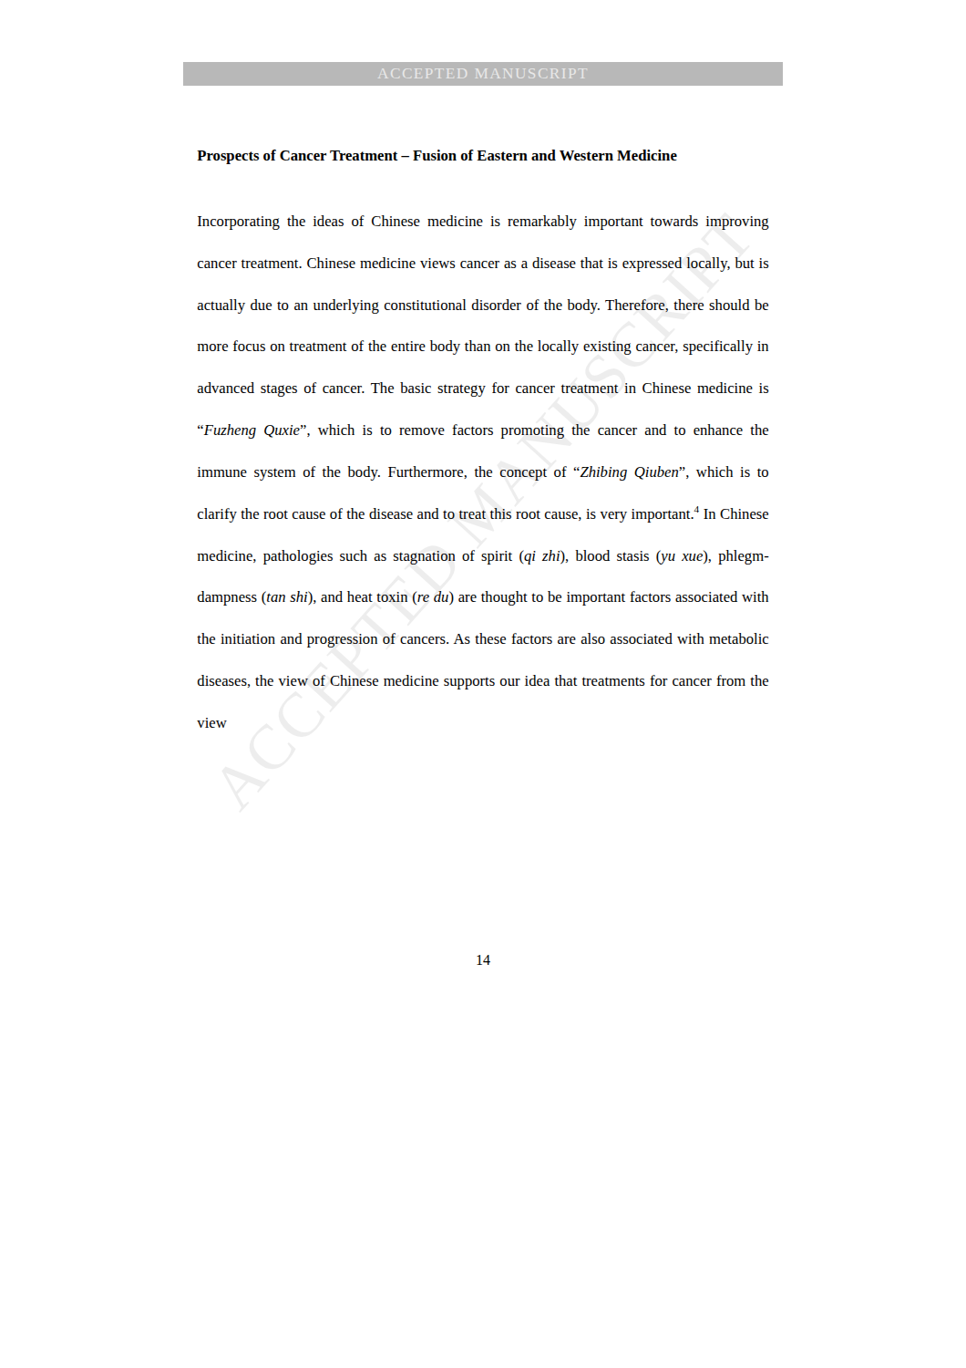ACCEPTED MANUSCRIPT
ACCEPTED MANUSCRIPT
Prospects of Cancer Treatment – Fusion of Eastern and Western Medicine
Incorporating the ideas of Chinese medicine is remarkably important towards improving cancer treatment. Chinese medicine views cancer as a disease that is expressed locally, but is actually due to an underlying constitutional disorder of the body. Therefore, there should be more focus on treatment of the entire body than on the locally existing cancer, specifically in advanced stages of cancer. The basic strategy for cancer treatment in Chinese medicine is “Fuzheng Quxie”, which is to remove factors promoting the cancer and to enhance the immune system of the body. Furthermore, the concept of “Zhibing Qiuben”, which is to clarify the root cause of the disease and to treat this root cause, is very important.4 In Chinese medicine, pathologies such as stagnation of spirit (qi zhi), blood stasis (yu xue), phlegm-dampness (tan shi), and heat toxin (re du) are thought to be important factors associated with the initiation and progression of cancers. As these factors are also associated with metabolic diseases, the view of Chinese medicine supports our idea that treatments for cancer from the view
14